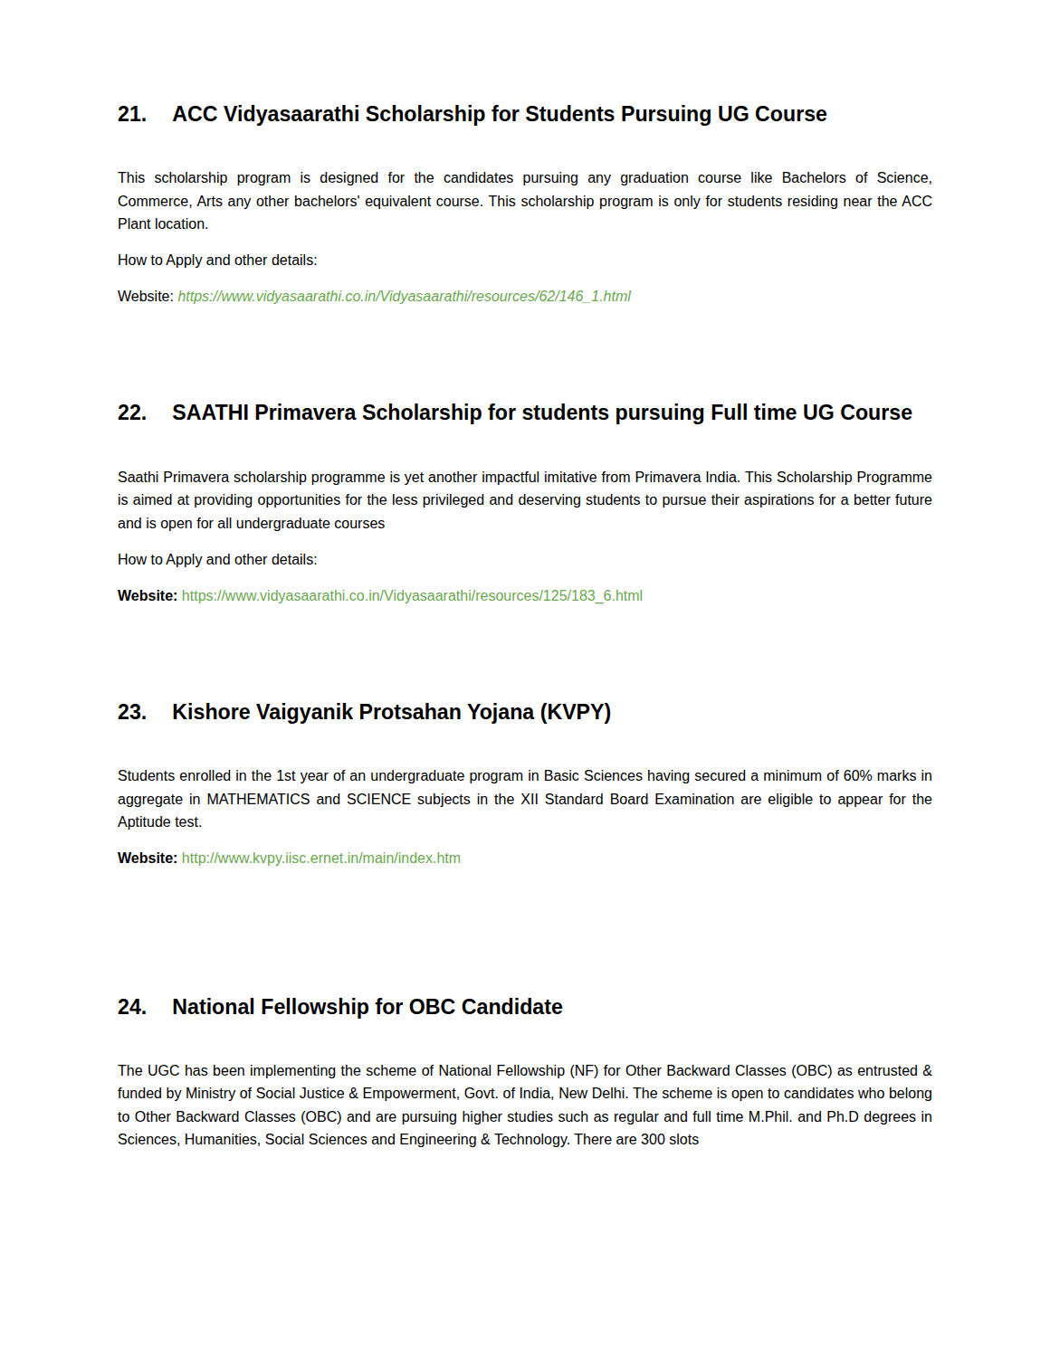21. ACC Vidyasaarathi Scholarship for Students Pursuing UG Course
This scholarship program is designed for the candidates pursuing any graduation course like Bachelors of Science, Commerce, Arts any other bachelors' equivalent course. This scholarship program is only for students residing near the ACC Plant location.
How to Apply and other details:
Website: https://www.vidyasaarathi.co.in/Vidyasaarathi/resources/62/146_1.html
22. SAATHI Primavera Scholarship for students pursuing Full time UG Course
Saathi Primavera scholarship programme is yet another impactful imitative from Primavera India. This Scholarship Programme is aimed at providing opportunities for the less privileged and deserving students to pursue their aspirations for a better future and is open for all undergraduate courses
How to Apply and other details:
Website: https://www.vidyasaarathi.co.in/Vidyasaarathi/resources/125/183_6.html
23. Kishore Vaigyanik Protsahan Yojana (KVPY)
Students enrolled in the 1st year of an undergraduate program in Basic Sciences having secured a minimum of 60% marks in aggregate in MATHEMATICS and SCIENCE subjects in the XII Standard Board Examination are eligible to appear for the Aptitude test.
Website: http://www.kvpy.iisc.ernet.in/main/index.htm
24. National Fellowship for OBC Candidate
The UGC has been implementing the scheme of National Fellowship (NF) for Other Backward Classes (OBC) as entrusted & funded by Ministry of Social Justice & Empowerment, Govt. of India, New Delhi. The scheme is open to candidates who belong to Other Backward Classes (OBC) and are pursuing higher studies such as regular and full time M.Phil. and Ph.D degrees in Sciences, Humanities, Social Sciences and Engineering & Technology. There are 300 slots